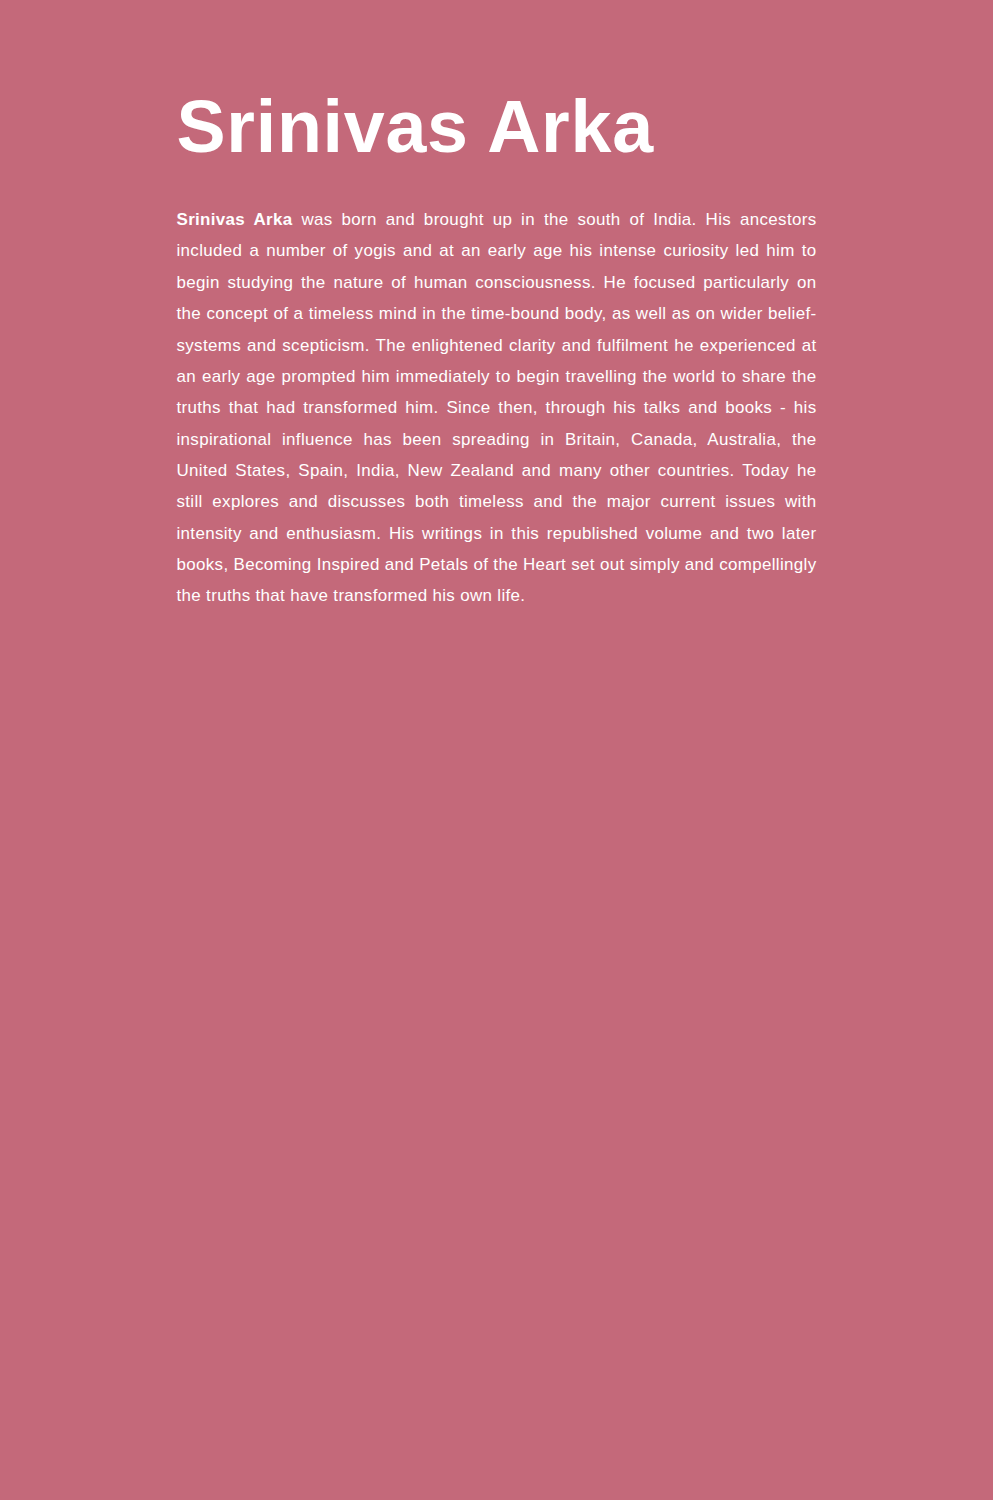Srinivas Arka
Srinivas Arka was born and brought up in the south of India. His ancestors included a number of yogis and at an early age his intense curiosity led him to begin studying the nature of human consciousness. He focused particularly on the concept of a timeless mind in the time-bound body, as well as on wider belief-systems and scepticism. The enlightened clarity and fulfilment he experienced at an early age prompted him immediately to begin travelling the world to share the truths that had transformed him. Since then, through his talks and books - his inspirational influence has been spreading in Britain, Canada, Australia, the United States, Spain, India, New Zealand and many other countries. Today he still explores and discusses both timeless and the major current issues with intensity and enthusiasm. His writings in this republished volume and two later books, Becoming Inspired and Petals of the Heart set out simply and compellingly the truths that have transformed his own life.